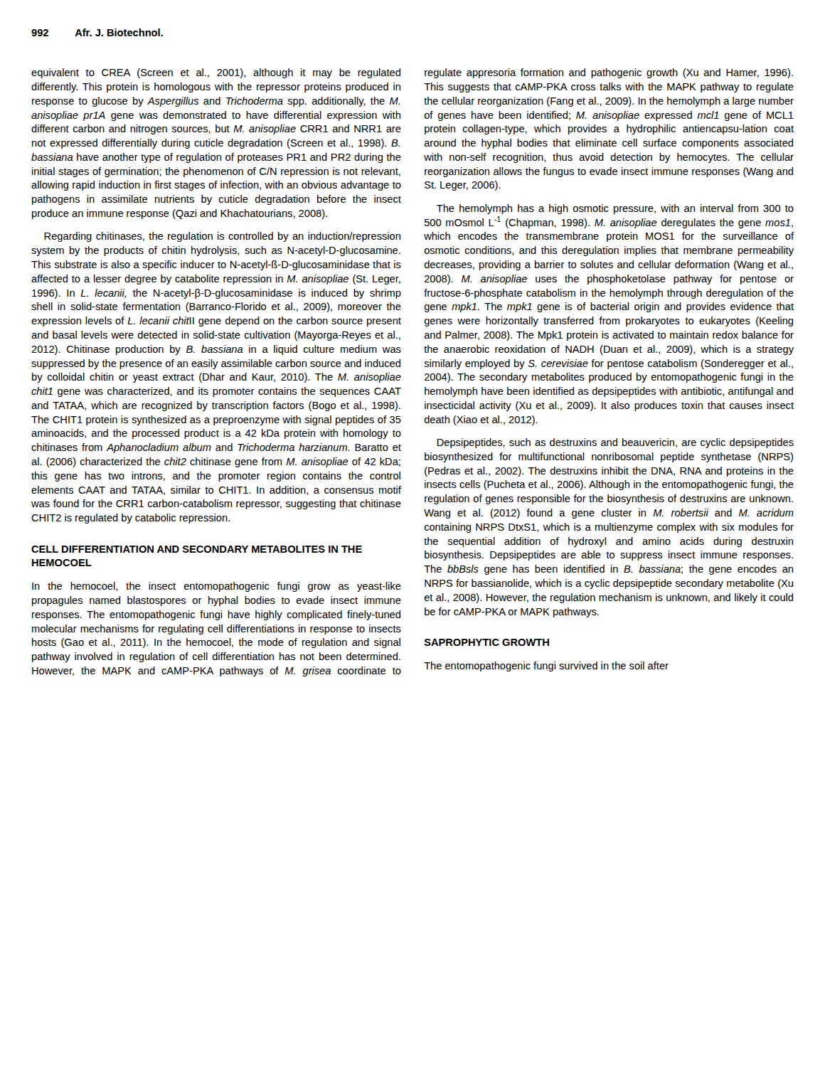992 Afr. J. Biotechnol.
equivalent to CREA (Screen et al., 2001), although it may be regulated differently. This protein is homologous with the repressor proteins produced in response to glucose by Aspergillus and Trichoderma spp. additionally, the M. anisopliae pr1A gene was demonstrated to have differential expression with different carbon and nitrogen sources, but M. anisopliae CRR1 and NRR1 are not expressed differentially during cuticle degradation (Screen et al., 1998). B. bassiana have another type of regulation of proteases PR1 and PR2 during the initial stages of germination; the phenomenon of C/N repression is not relevant, allowing rapid induction in first stages of infection, with an obvious advantage to pathogens in assimilate nutrients by cuticle degradation before the insect produce an immune response (Qazi and Khachatourians, 2008).
Regarding chitinases, the regulation is controlled by an induction/repression system by the products of chitin hydrolysis, such as N-acetyl-D-glucosamine. This substrate is also a specific inducer to N-acetyl-ß-D-glucosaminidase that is affected to a lesser degree by catabolite repression in M. anisopliae (St. Leger, 1996). In L. lecanii, the N-acetyl-β-D-glucosaminidase is induced by shrimp shell in solid-state fermentation (Barranco-Florido et al., 2009), moreover the expression levels of L. lecanii chit II gene depend on the carbon source present and basal levels were detected in solid-state cultivation (Mayorga-Reyes et al., 2012). Chitinase production by B. bassiana in a liquid culture medium was suppressed by the presence of an easily assimilable carbon source and induced by colloidal chitin or yeast extract (Dhar and Kaur, 2010). The M. anisopliae chit1 gene was characterized, and its promoter contains the sequences CAAT and TATAA, which are recognized by transcription factors (Bogo et al., 1998). The CHIT1 protein is synthesized as a preproenzyme with signal peptides of 35 aminoacids, and the processed product is a 42 kDa protein with homology to chitinases from Aphanocladium album and Trichoderma harzianum. Baratto et al. (2006) characterized the chit2 chitinase gene from M. anisopliae of 42 kDa; this gene has two introns, and the promoter region contains the control elements CAAT and TATAA, similar to CHIT1. In addition, a consensus motif was found for the CRR1 carbon-catabolism repressor, suggesting that chitinase CHIT2 is regulated by catabolic repression.
Cell differentiation and secondary metabolites in the hemocoel
In the hemocoel, the insect entomopathogenic fungi grow as yeast-like propagules named blastospores or hyphal bodies to evade insect immune responses. The entomopathogenic fungi have highly complicated finely-tuned molecular mechanisms for regulating cell differentiations in response to insects hosts (Gao et al., 2011). In the hemocoel, the mode of regulation and signal pathway involved in regulation of cell differentiation has not been determined. However, the MAPK and cAMP-PKA pathways of M. grisea coordinate to regulate appresoria formation and pathogenic growth (Xu and Hamer, 1996). This suggests that cAMP-PKA cross talks with the MAPK pathway to regulate the cellular reorganization (Fang et al., 2009). In the hemolymph a large number of genes have been identified; M. anisopliae expressed mcl1 gene of MCL1 protein collagen-type, which provides a hydrophilic antiencapsu-lation coat around the hyphal bodies that eliminate cell surface components associated with non-self recognition, thus avoid detection by hemocytes. The cellular reorganization allows the fungus to evade insect immune responses (Wang and St. Leger, 2006).
The hemolymph has a high osmotic pressure, with an interval from 300 to 500 mOsmol L-1 (Chapman, 1998). M. anisopliae deregulates the gene mos1, which encodes the transmembrane protein MOS1 for the surveillance of osmotic conditions, and this deregulation implies that membrane permeability decreases, providing a barrier to solutes and cellular deformation (Wang et al., 2008). M. anisopliae uses the phosphoketolase pathway for pentose or fructose-6-phosphate catabolism in the hemolymph through deregulation of the gene mpk1. The mpk1 gene is of bacterial origin and provides evidence that genes were horizontally transferred from prokaryotes to eukaryotes (Keeling and Palmer, 2008). The Mpk1 protein is activated to maintain redox balance for the anaerobic reoxidation of NADH (Duan et al., 2009), which is a strategy similarly employed by S. cerevisiae for pentose catabolism (Sonderegger et al., 2004). The secondary metabolites produced by entomopathogenic fungi in the hemolymph have been identified as depsipeptides with antibiotic, antifungal and insecticidal activity (Xu et al., 2009). It also produces toxin that causes insect death (Xiao et al., 2012).
Depsipeptides, such as destruxins and beauvericin, are cyclic depsipeptides biosynthesized for multifunctional nonribosomal peptide synthetase (NRPS) (Pedras et al., 2002). The destruxins inhibit the DNA, RNA and proteins in the insects cells (Pucheta et al., 2006). Although in the entomopathogenic fungi, the regulation of genes responsible for the biosynthesis of destruxins are unknown. Wang et al. (2012) found a gene cluster in M. robertsii and M. acridum containing NRPS DtxS1, which is a multienzyme complex with six modules for the sequential addition of hydroxyl and amino acids during destruxin biosynthesis. Depsipeptides are able to suppress insect immune responses. The bbBsls gene has been identified in B. bassiana; the gene encodes an NRPS for bassianolide, which is a cyclic depsipeptide secondary metabolite (Xu et al., 2008). However, the regulation mechanism is unknown, and likely it could be for cAMP-PKA or MAPK pathways.
Saprophytic growth
The entomopathogenic fungi survived in the soil after